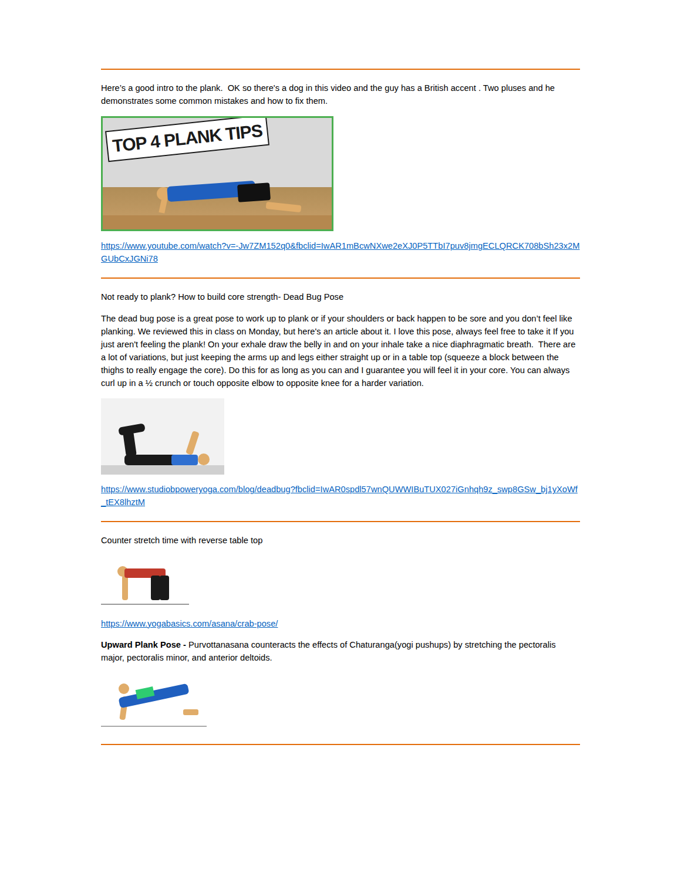Here’s a good intro to the plank. OK so there's a dog in this video and the guy has a British accent . Two pluses and he demonstrates some common mistakes and how to fix them.
TOP 4 PLANK TIPS
https://www.youtube.com/watch?v=-Jw7ZM152q0&fbclid=IwAR1mBcwNXwe2eXJ0P5TTbI7puv8jmgECLQRCK708bSh23x2MGUbCxJGNi78
Not ready to plank? How to build core strength- Dead Bug Pose
The dead bug pose is a great pose to work up to plank or if your shoulders or back happen to be sore and you don’t feel like planking. We reviewed this in class on Monday, but here's an article about it. I love this pose, always feel free to take it If you just aren't feeling the plank! On your exhale draw the belly in and on your inhale take a nice diaphragmatic breath. There are a lot of variations, but just keeping the arms up and legs either straight up or in a table top (squeeze a block between the thighs to really engage the core). Do this for as long as you can and I guarantee you will feel it in your core. You can always curl up in a ½ crunch or touch opposite elbow to opposite knee for a harder variation.
https://www.studiobpoweryoga.com/blog/deadbug?fbclid=IwAR0spdl57wnQUWWIBuTUX027iGnhqh9z_swp8GSw_bj1yXoWf_tEX8lhztM
Counter stretch time with reverse table top
https://www.yogabasics.com/asana/crab-pose/
Upward Plank Pose - Purvottanasana counteracts the effects of Chaturanga(yogi pushups) by stretching the pectoralis major, pectoralis minor, and anterior deltoids.